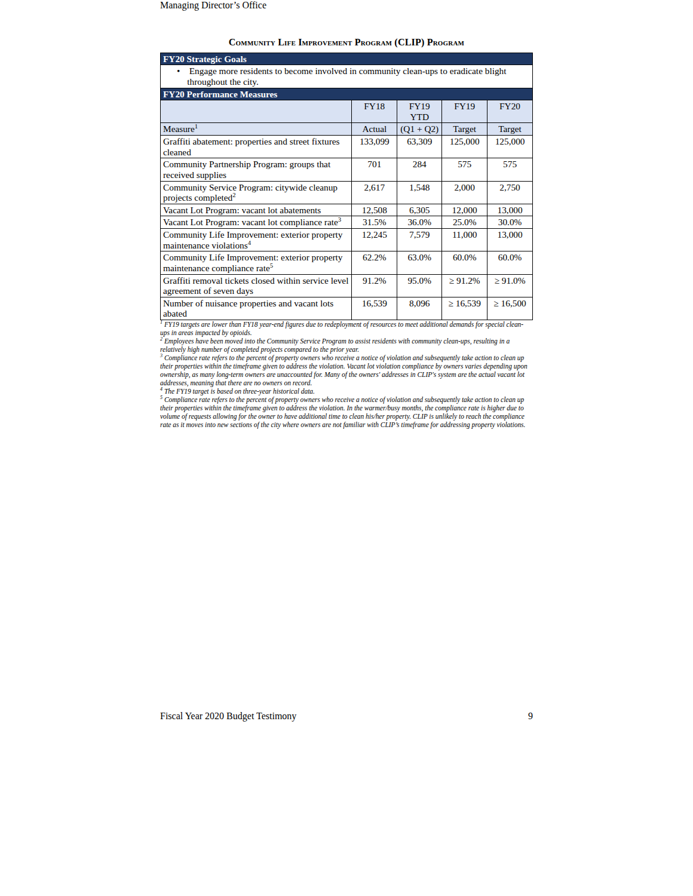Managing Director’s Office
Community Life Improvement Program (CLIP) Program
| FY20 Strategic Goals |
| • Engage more residents to become involved in community clean-ups to eradicate blight throughout the city. |
| FY20 Performance Measures |
| | FY18 | FY19 YTD | FY19 | FY20 |
| Measure 1 | Actual | (Q1 + Q2) | Target | Target |
| Graffiti abatement: properties and street fixtures cleaned | 133,099 | 63,309 | 125,000 | 125,000 |
| Community Partnership Program: groups that received supplies | 701 | 284 | 575 | 575 |
| Community Service Program: citywide cleanup projects completed 2 | 2,617 | 1,548 | 2,000 | 2,750 |
| Vacant Lot Program: vacant lot abatements | 12,508 | 6,305 | 12,000 | 13,000 |
| Vacant Lot Program: vacant lot compliance rate 3 | 31.5% | 36.0% | 25.0% | 30.0% |
| Community Life Improvement: exterior property maintenance violations 4 | 12,245 | 7,579 | 11,000 | 13,000 |
| Community Life Improvement: exterior property maintenance compliance rate 5 | 62.2% | 63.0% | 60.0% | 60.0% |
| Graffiti removal tickets closed within service level agreement of seven days | 91.2% | 95.0% | ≥ 91.2% | ≥ 91.0% |
| Number of nuisance properties and vacant lots abated | 16,539 | 8,096 | ≥ 16,539 | ≥ 16,500 |
1 FY19 targets are lower than FY18 year-end figures due to redeployment of resources to meet additional demands for special clean-ups in areas impacted by opioids.
2 Employees have been moved into the Community Service Program to assist residents with community clean-ups, resulting in a relatively high number of completed projects compared to the prior year.
3 Compliance rate refers to the percent of property owners who receive a notice of violation and subsequently take action to clean up their properties within the timeframe given to address the violation. Vacant lot violation compliance by owners varies depending upon ownership, as many long-term owners are unaccounted for. Many of the owners' addresses in CLIP's system are the actual vacant lot addresses, meaning that there are no owners on record.
4 The FY19 target is based on three-year historical data.
5 Compliance rate refers to the percent of property owners who receive a notice of violation and subsequently take action to clean up their properties within the timeframe given to address the violation. In the warmer/busy months, the compliance rate is higher due to volume of requests allowing for the owner to have additional time to clean his/her property. CLIP is unlikely to reach the compliance rate as it moves into new sections of the city where owners are not familiar with CLIP’s timeframe for addressing property violations.
Fiscal Year 2020 Budget Testimony 9